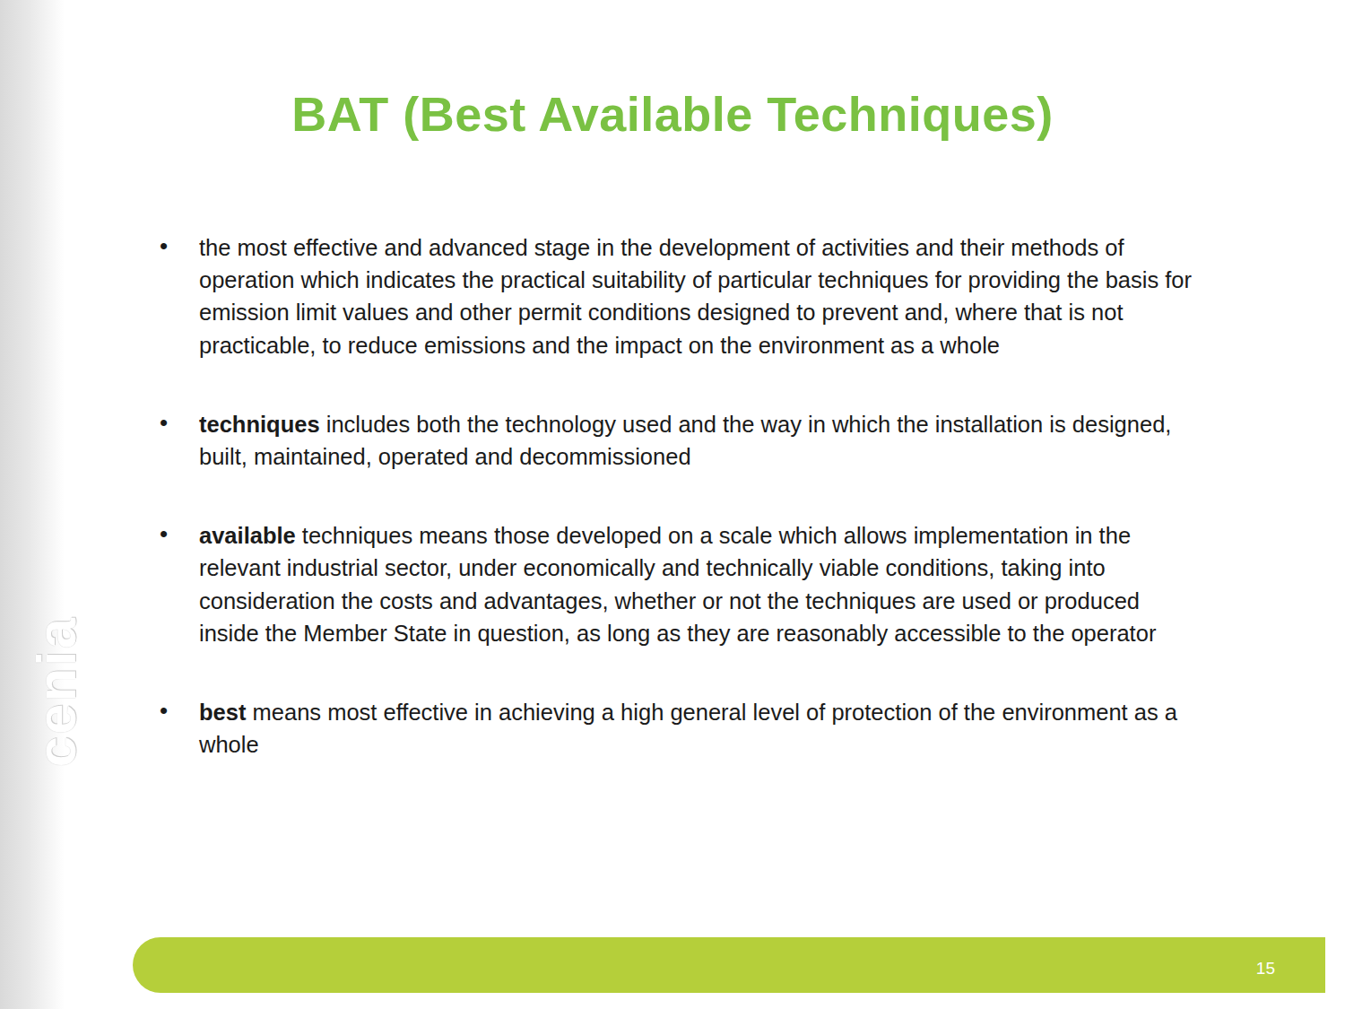cenia
BAT (Best Available Techniques)
the most effective and advanced stage in the development of activities and their methods of operation which indicates the practical suitability of particular techniques for providing the basis for emission limit values and other permit conditions designed to prevent and, where that is not practicable, to reduce emissions and the impact on the environment as a whole
techniques includes both the technology used and the way in which the installation is designed, built, maintained, operated and decommissioned
available techniques means those developed on a scale which allows implementation in the relevant industrial sector, under economically and technically viable conditions, taking into consideration the costs and advantages, whether or not the techniques are used or produced inside the Member State in question, as long as they are reasonably accessible to the operator
best means most effective in achieving a high general level of protection of the environment as a whole
15